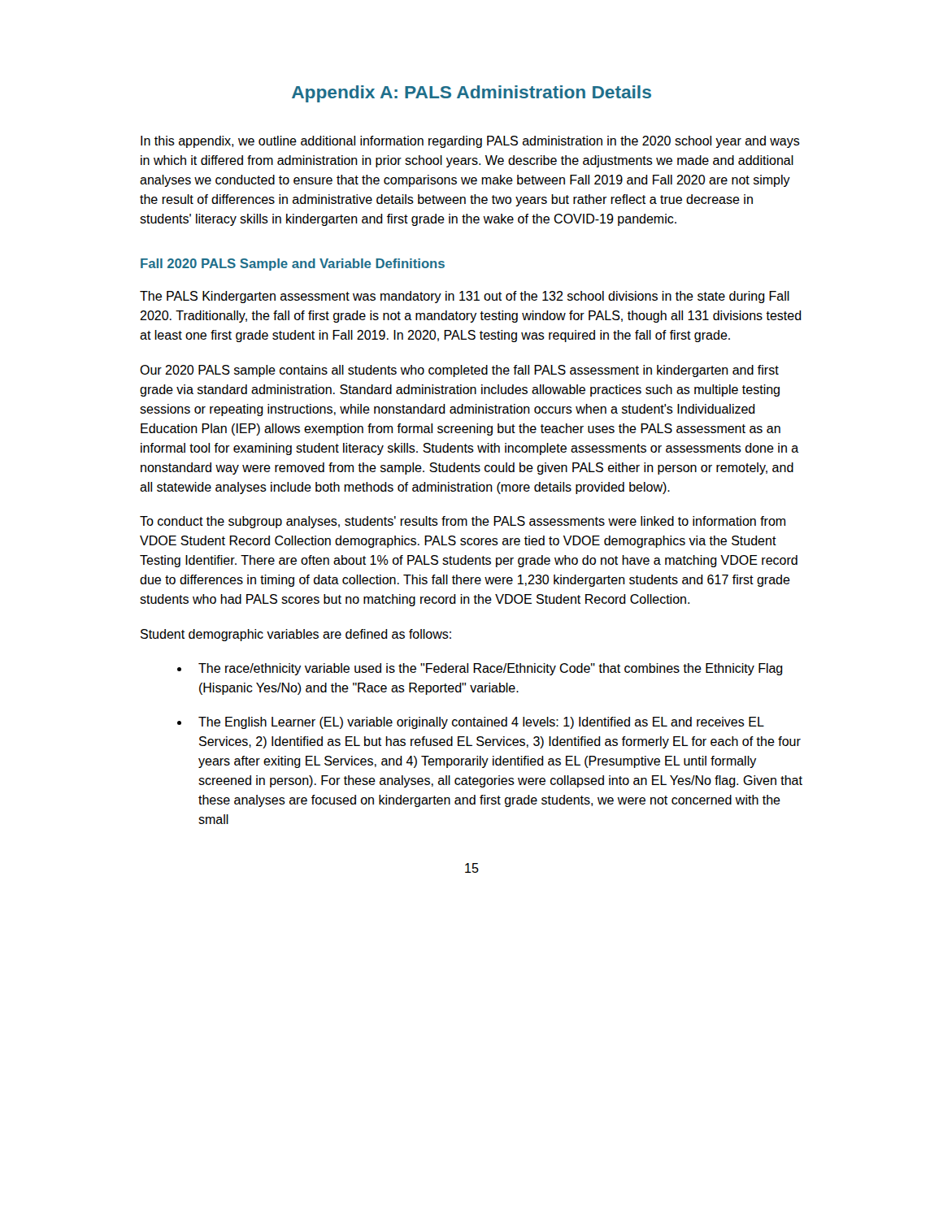Appendix A: PALS Administration Details
In this appendix, we outline additional information regarding PALS administration in the 2020 school year and ways in which it differed from administration in prior school years. We describe the adjustments we made and additional analyses we conducted to ensure that the comparisons we make between Fall 2019 and Fall 2020 are not simply the result of differences in administrative details between the two years but rather reflect a true decrease in students' literacy skills in kindergarten and first grade in the wake of the COVID-19 pandemic.
Fall 2020 PALS Sample and Variable Definitions
The PALS Kindergarten assessment was mandatory in 131 out of the 132 school divisions in the state during Fall 2020. Traditionally, the fall of first grade is not a mandatory testing window for PALS, though all 131 divisions tested at least one first grade student in Fall 2019. In 2020, PALS testing was required in the fall of first grade.
Our 2020 PALS sample contains all students who completed the fall PALS assessment in kindergarten and first grade via standard administration. Standard administration includes allowable practices such as multiple testing sessions or repeating instructions, while nonstandard administration occurs when a student's Individualized Education Plan (IEP) allows exemption from formal screening but the teacher uses the PALS assessment as an informal tool for examining student literacy skills. Students with incomplete assessments or assessments done in a nonstandard way were removed from the sample. Students could be given PALS either in person or remotely, and all statewide analyses include both methods of administration (more details provided below).
To conduct the subgroup analyses, students' results from the PALS assessments were linked to information from VDOE Student Record Collection demographics. PALS scores are tied to VDOE demographics via the Student Testing Identifier. There are often about 1% of PALS students per grade who do not have a matching VDOE record due to differences in timing of data collection. This fall there were 1,230 kindergarten students and 617 first grade students who had PALS scores but no matching record in the VDOE Student Record Collection.
Student demographic variables are defined as follows:
The race/ethnicity variable used is the "Federal Race/Ethnicity Code" that combines the Ethnicity Flag (Hispanic Yes/No) and the "Race as Reported" variable.
The English Learner (EL) variable originally contained 4 levels: 1) Identified as EL and receives EL Services, 2) Identified as EL but has refused EL Services, 3) Identified as formerly EL for each of the four years after exiting EL Services, and 4) Temporarily identified as EL (Presumptive EL until formally screened in person). For these analyses, all categories were collapsed into an EL Yes/No flag. Given that these analyses are focused on kindergarten and first grade students, we were not concerned with the small
15